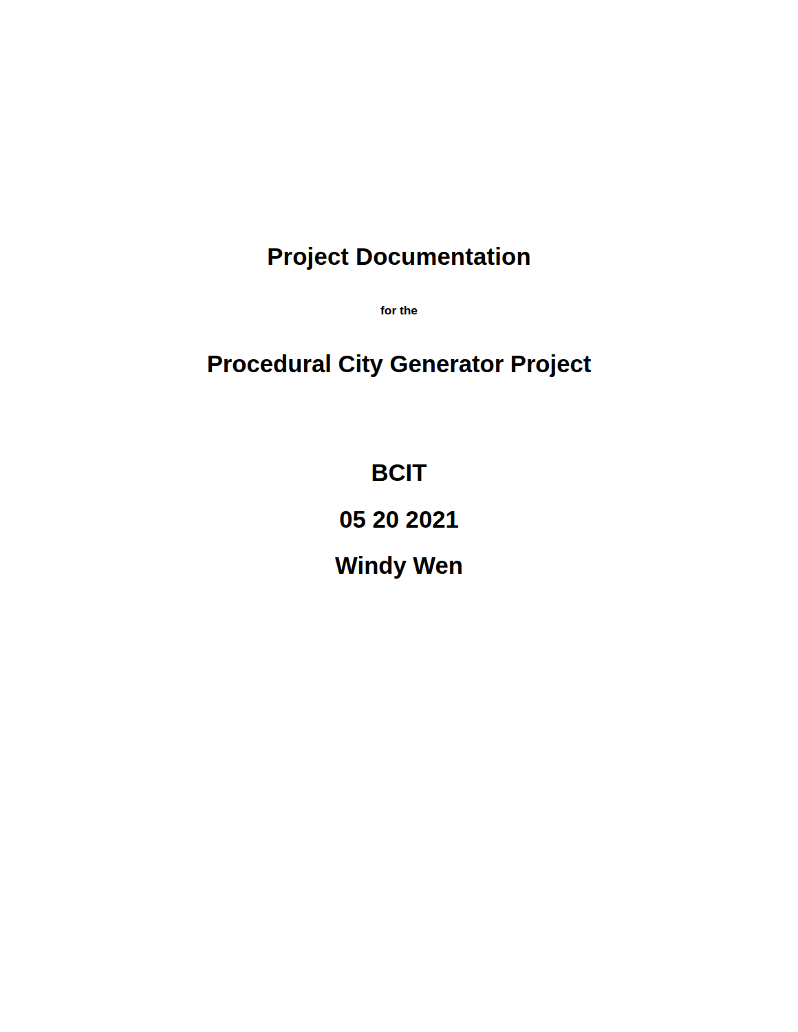Project Documentation
for the
Procedural City Generator Project
BCIT
05 20 2021
Windy Wen